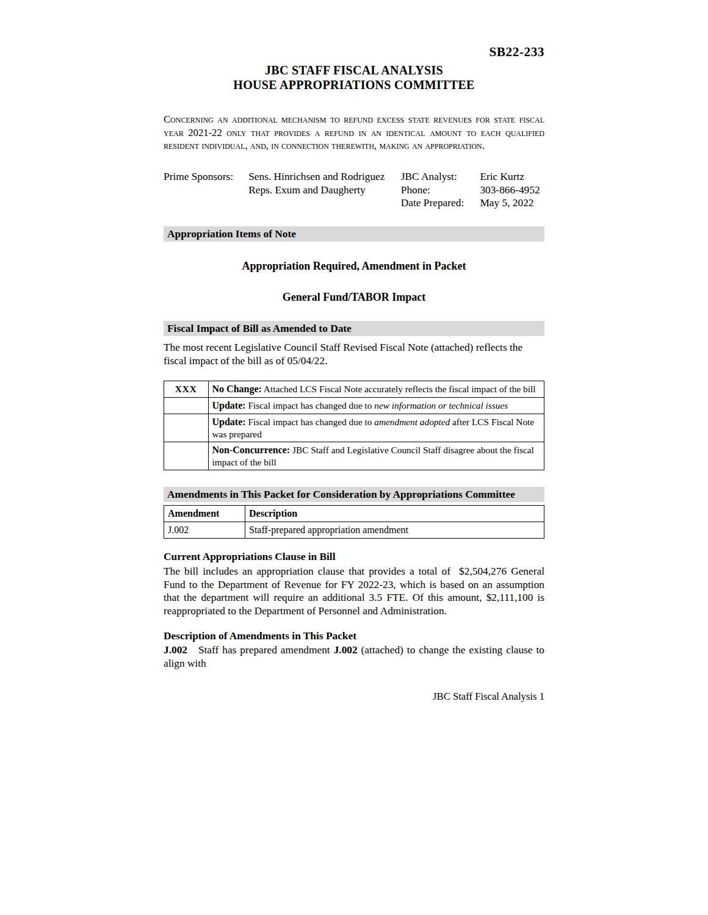SB22-233
JBC STAFF FISCAL ANALYSIS
HOUSE APPROPRIATIONS COMMITTEE
Concerning an additional mechanism to refund excess state revenues for state fiscal year 2021-22 only that provides a refund in an identical amount to each qualified resident individual, and, in connection therewith, making an appropriation.
| Prime Sponsors: | Sens. Hinrichsen and Rodriguez | JBC Analyst: | Eric Kurtz |
| | Reps. Exum and Daugherty | Phone: | 303-866-4952 |
| | | Date Prepared: | May 5, 2022 |
Appropriation Items of Note
Appropriation Required, Amendment in Packet
General Fund/TABOR Impact
Fiscal Impact of Bill as Amended to Date
The most recent Legislative Council Staff Revised Fiscal Note (attached) reflects the fiscal impact of the bill as of 05/04/22.
| XXX | No Change: Attached LCS Fiscal Note accurately reflects the fiscal impact of the bill |
| | Update: Fiscal impact has changed due to new information or technical issues |
| | Update: Fiscal impact has changed due to amendment adopted after LCS Fiscal Note was prepared |
| | Non-Concurrence: JBC Staff and Legislative Council Staff disagree about the fiscal impact of the bill |
Amendments in This Packet for Consideration by Appropriations Committee
| Amendment | Description |
| --- | --- |
| J.002 | Staff-prepared appropriation amendment |
Current Appropriations Clause in Bill
The bill includes an appropriation clause that provides a total of $2,504,276 General Fund to the Department of Revenue for FY 2022-23, which is based on an assumption that the department will require an additional 3.5 FTE. Of this amount, $2,111,100 is reappropriated to the Department of Personnel and Administration.
Description of Amendments in This Packet
J.002 Staff has prepared amendment J.002 (attached) to change the existing clause to align with
JBC Staff Fiscal Analysis 1